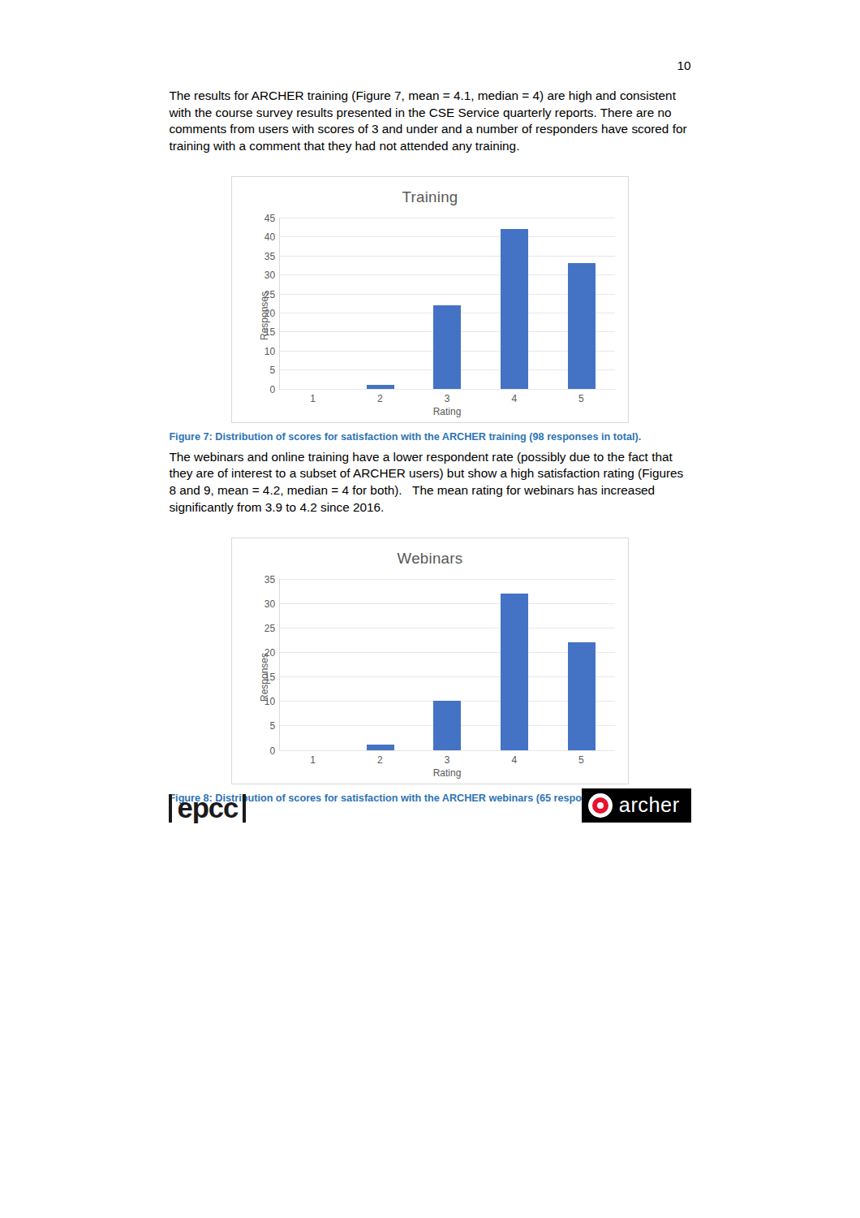10
The results for ARCHER training (Figure 7, mean = 4.1, median = 4) are high and consistent with the course survey results presented in the CSE Service quarterly reports. There are no comments from users with scores of 3 and under and a number of responders have scored for training with a comment that they had not attended any training.
Training
Responses
45
40
35
30
25
20
15
10
5
0
12345
Rating
Figure 7: Distribution of scores for satisfaction with the ARCHER training (98 responses in total).
The webinars and online training have a lower respondent rate (possibly due to the fact that they are of interest to a subset of ARCHER users) but show a high satisfaction rating (Figures 8 and 9, mean = 4.2, median = 4 for both). The mean rating for webinars has increased significantly from 3.9 to 4.2 since 2016.
Webinars
Responses
35
30
25
20
15
10
5
0
12345
Rating
Figure 8: Distribution of scores for satisfaction with the ARCHER webinars (65 responses in total).
epcc
archer